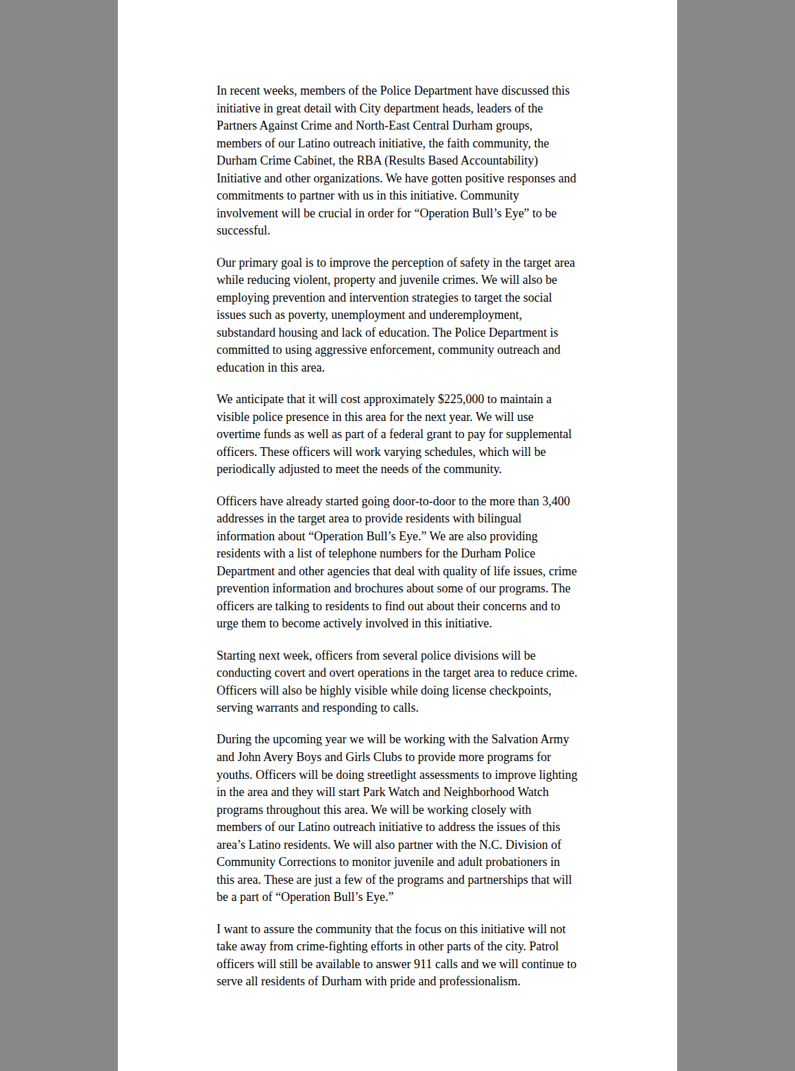In recent weeks, members of the Police Department have discussed this initiative in great detail with City department heads, leaders of the Partners Against Crime and North-East Central Durham groups, members of our Latino outreach initiative, the faith community, the Durham Crime Cabinet, the RBA (Results Based Accountability) Initiative and other organizations. We have gotten positive responses and commitments to partner with us in this initiative. Community involvement will be crucial in order for “Operation Bull’s Eye” to be successful.
Our primary goal is to improve the perception of safety in the target area while reducing violent, property and juvenile crimes. We will also be employing prevention and intervention strategies to target the social issues such as poverty, unemployment and underemployment, substandard housing and lack of education. The Police Department is committed to using aggressive enforcement, community outreach and education in this area.
We anticipate that it will cost approximately $225,000 to maintain a visible police presence in this area for the next year. We will use overtime funds as well as part of a federal grant to pay for supplemental officers. These officers will work varying schedules, which will be periodically adjusted to meet the needs of the community.
Officers have already started going door-to-door to the more than 3,400 addresses in the target area to provide residents with bilingual information about “Operation Bull’s Eye.” We are also providing residents with a list of telephone numbers for the Durham Police Department and other agencies that deal with quality of life issues, crime prevention information and brochures about some of our programs. The officers are talking to residents to find out about their concerns and to urge them to become actively involved in this initiative.
Starting next week, officers from several police divisions will be conducting covert and overt operations in the target area to reduce crime. Officers will also be highly visible while doing license checkpoints, serving warrants and responding to calls.
During the upcoming year we will be working with the Salvation Army and John Avery Boys and Girls Clubs to provide more programs for youths. Officers will be doing streetlight assessments to improve lighting in the area and they will start Park Watch and Neighborhood Watch programs throughout this area. We will be working closely with members of our Latino outreach initiative to address the issues of this area’s Latino residents. We will also partner with the N.C. Division of Community Corrections to monitor juvenile and adult probationers in this area. These are just a few of the programs and partnerships that will be a part of “Operation Bull’s Eye.”
I want to assure the community that the focus on this initiative will not take away from crime-fighting efforts in other parts of the city. Patrol officers will still be available to answer 911 calls and we will continue to serve all residents of Durham with pride and professionalism.